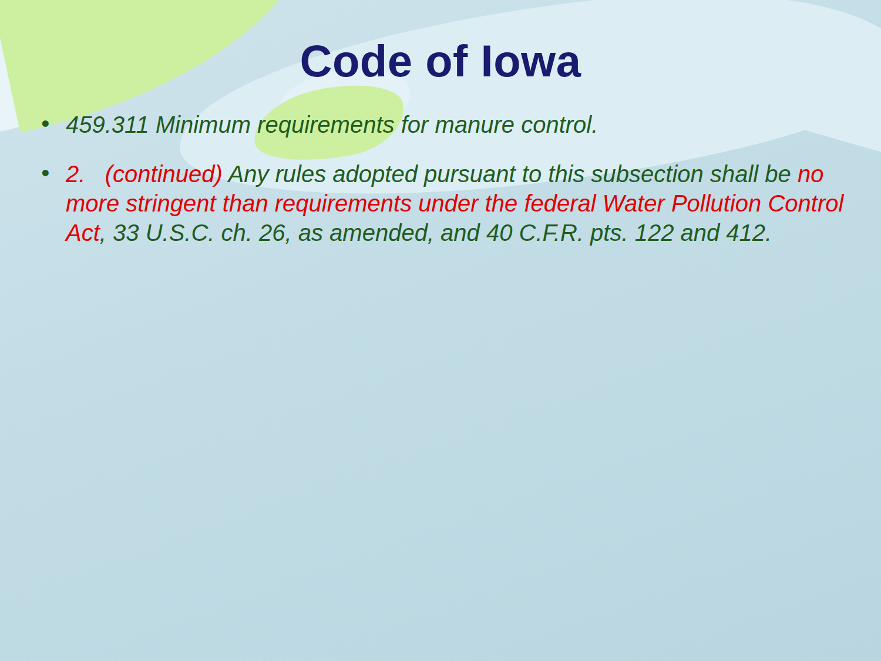Code of Iowa
459.311 Minimum requirements for manure control.
2. (continued) Any rules adopted pursuant to this subsection shall be no more stringent than requirements under the federal Water Pollution Control Act, 33 U.S.C. ch. 26, as amended, and 40 C.F.R. pts. 122 and 412.